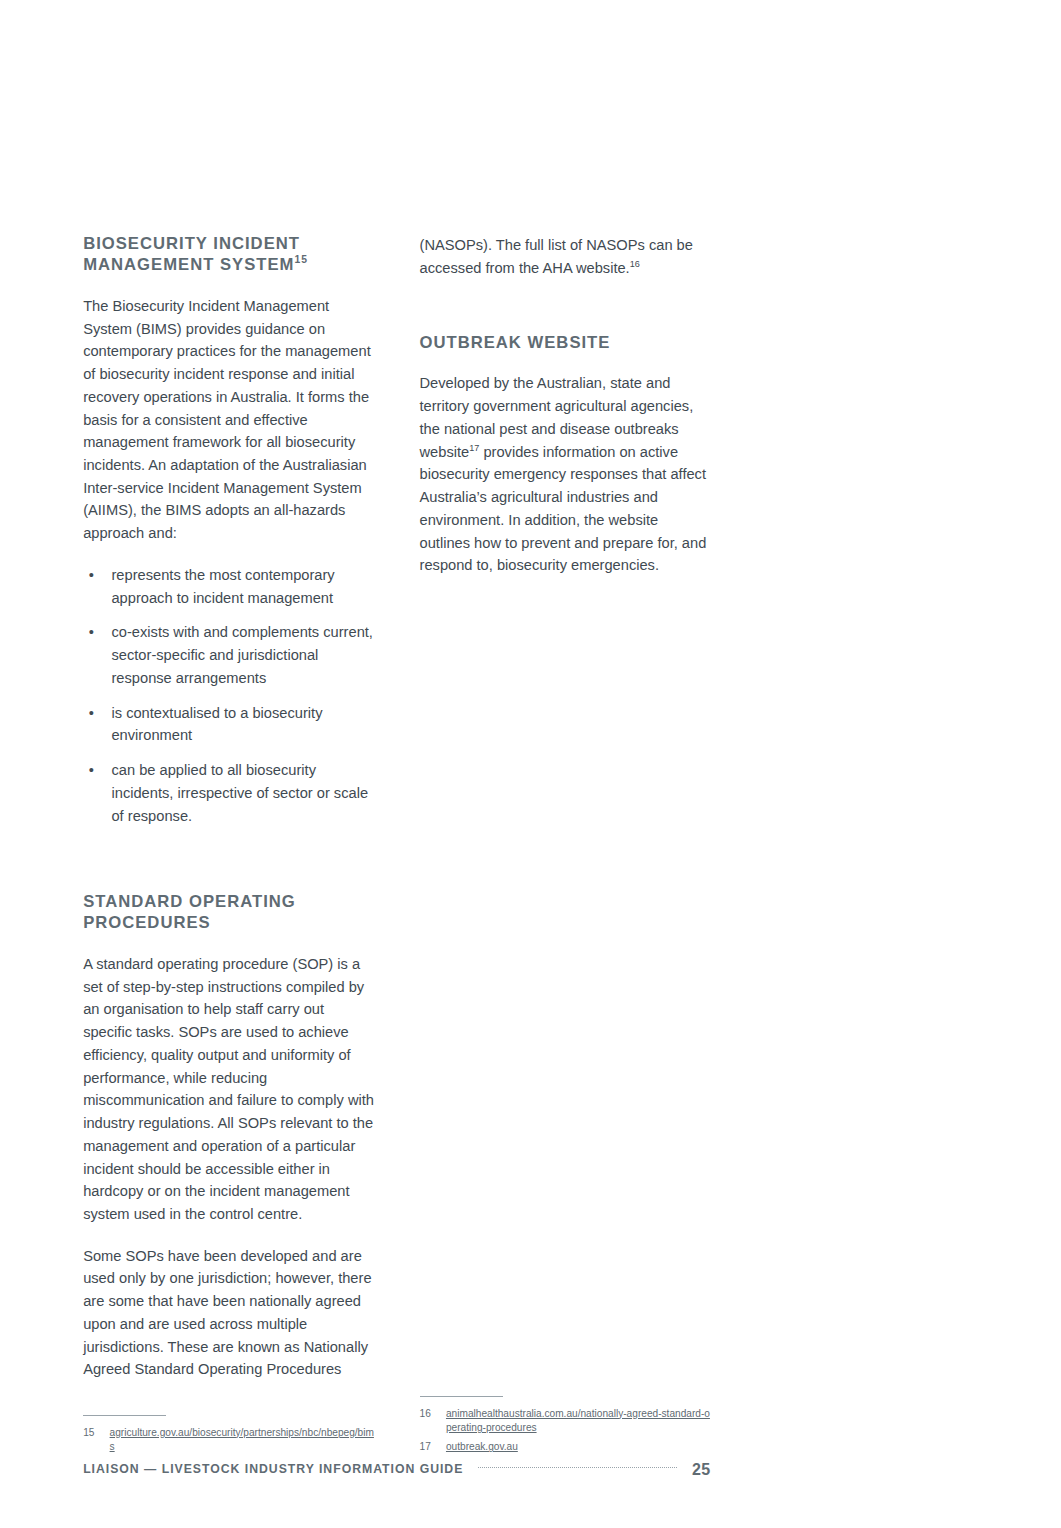Biosecurity Incident
Management System15
The Biosecurity Incident Management System (BIMS) provides guidance on contemporary practices for the management of biosecurity incident response and initial recovery operations in Australia. It forms the basis for a consistent and effective management framework for all biosecurity incidents. An adaptation of the Australiasian Inter-service Incident Management System (AIIMS), the BIMS adopts an all-hazards approach and:
represents the most contemporary approach to incident management
co-exists with and complements current, sector-specific and jurisdictional response arrangements
is contextualised to a biosecurity environment
can be applied to all biosecurity incidents, irrespective of sector or scale of response.
Standard Operating
Procedures
A standard operating procedure (SOP) is a set of step-by-step instructions compiled by an organisation to help staff carry out specific tasks. SOPs are used to achieve efficiency, quality output and uniformity of performance, while reducing miscommunication and failure to comply with industry regulations. All SOPs relevant to the management and operation of a particular incident should be accessible either in hardcopy or on the incident management system used in the control centre.
Some SOPs have been developed and are used only by one jurisdiction; however, there are some that have been nationally agreed upon and are used across multiple jurisdictions. These are known as Nationally Agreed Standard Operating Procedures
15
agriculture.gov.au/biosecurity/partnerships/nbc/nbepeg/bims
(NASOPs). The full list of NASOPs can be accessed from the AHA website.16
Outbreak Website
Developed by the Australian, state and territory government agricultural agencies, the national pest and disease outbreaks website17 provides information on active biosecurity emergency responses that affect Australia’s agricultural industries and environment. In addition, the website outlines how to prevent and prepare for, and respond to, biosecurity emergencies.
16
animalhealthaustralia.com.au/nationally-agreed-standard-operating-procedures
17
outbreak.gov.au
Liaison — Livestock Industry Information Guide 25